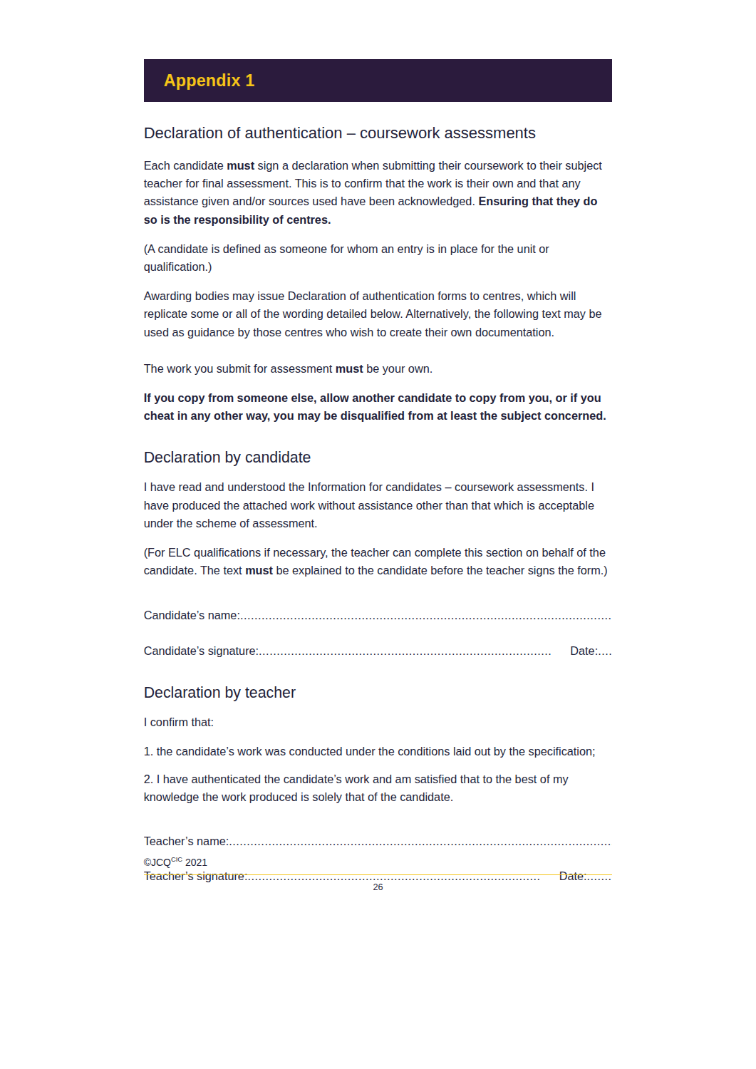Appendix 1
Declaration of authentication – coursework assessments
Each candidate must sign a declaration when submitting their coursework to their subject teacher for final assessment. This is to confirm that the work is their own and that any assistance given and/or sources used have been acknowledged. Ensuring that they do so is the responsibility of centres.
(A candidate is defined as someone for whom an entry is in place for the unit or qualification.)
Awarding bodies may issue Declaration of authentication forms to centres, which will replicate some or all of the wording detailed below. Alternatively, the following text may be used as guidance by those centres who wish to create their own documentation.
The work you submit for assessment must be your own.
If you copy from someone else, allow another candidate to copy from you, or if you cheat in any other way, you may be disqualified from at least the subject concerned.
Declaration by candidate
I have read and understood the Information for candidates – coursework assessments. I have produced the attached work without assistance other than that which is acceptable under the scheme of assessment.
(For ELC qualifications if necessary, the teacher can complete this section on behalf of the candidate. The text must be explained to the candidate before the teacher signs the form.)
Candidate’s name:
Candidate’s signature: Date:
Declaration by teacher
I confirm that:
1. the candidate’s work was conducted under the conditions laid out by the specification;
2. I have authenticated the candidate’s work and am satisfied that to the best of my knowledge the work produced is solely that of the candidate.
Teacher’s name:
Teacher’s signature: Date:
©JCQCIC 2021
26